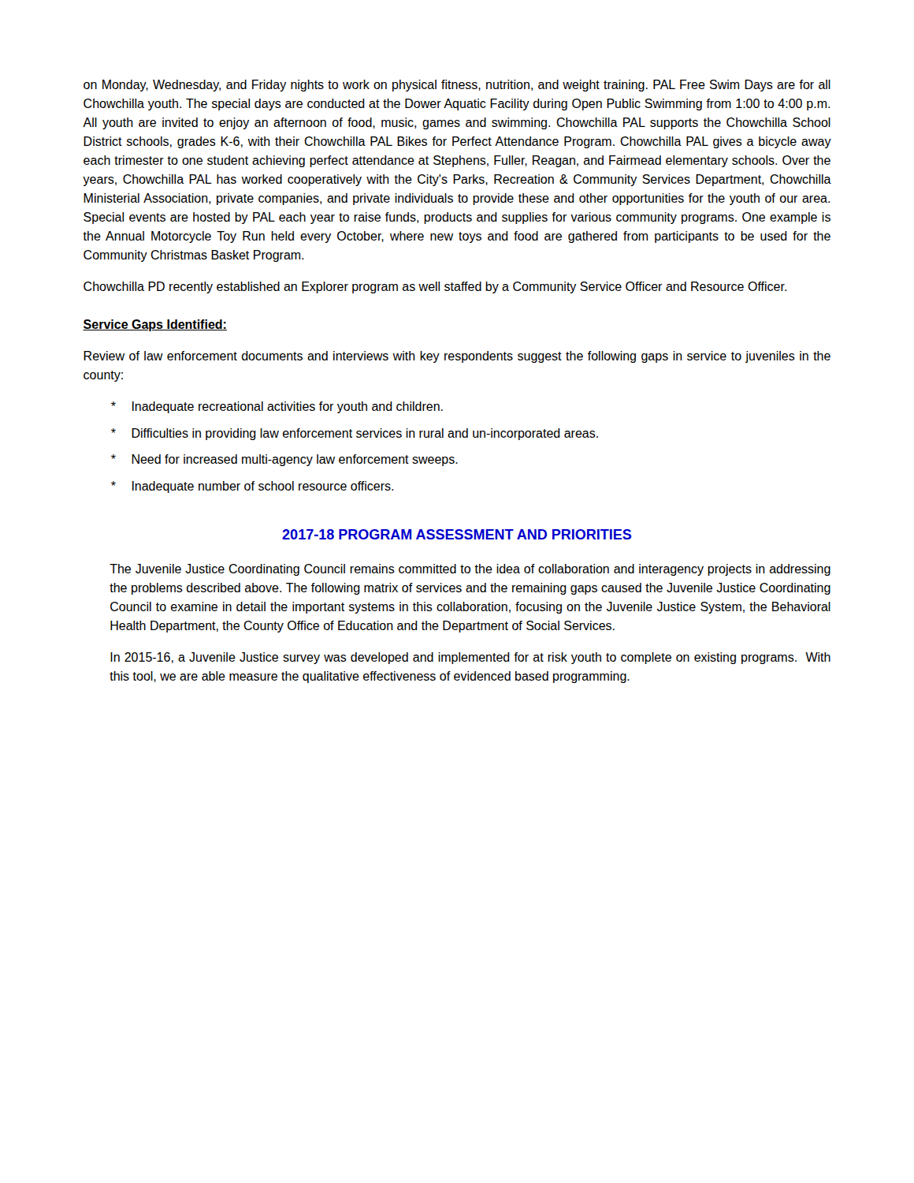on Monday, Wednesday, and Friday nights to work on physical fitness, nutrition, and weight training. PAL Free Swim Days are for all Chowchilla youth. The special days are conducted at the Dower Aquatic Facility during Open Public Swimming from 1:00 to 4:00 p.m. All youth are invited to enjoy an afternoon of food, music, games and swimming. Chowchilla PAL supports the Chowchilla School District schools, grades K-6, with their Chowchilla PAL Bikes for Perfect Attendance Program. Chowchilla PAL gives a bicycle away each trimester to one student achieving perfect attendance at Stephens, Fuller, Reagan, and Fairmead elementary schools. Over the years, Chowchilla PAL has worked cooperatively with the City's Parks, Recreation & Community Services Department, Chowchilla Ministerial Association, private companies, and private individuals to provide these and other opportunities for the youth of our area. Special events are hosted by PAL each year to raise funds, products and supplies for various community programs. One example is the Annual Motorcycle Toy Run held every October, where new toys and food are gathered from participants to be used for the Community Christmas Basket Program.
Chowchilla PD recently established an Explorer program as well staffed by a Community Service Officer and Resource Officer.
Service Gaps Identified:
Review of law enforcement documents and interviews with key respondents suggest the following gaps in service to juveniles in the county:
Inadequate recreational activities for youth and children.
Difficulties in providing law enforcement services in rural and un-incorporated areas.
Need for increased multi-agency law enforcement sweeps.
Inadequate number of school resource officers.
2017-18 PROGRAM ASSESSMENT AND PRIORITIES
The Juvenile Justice Coordinating Council remains committed to the idea of collaboration and interagency projects in addressing the problems described above. The following matrix of services and the remaining gaps caused the Juvenile Justice Coordinating Council to examine in detail the important systems in this collaboration, focusing on the Juvenile Justice System, the Behavioral Health Department, the County Office of Education and the Department of Social Services.
In 2015-16, a Juvenile Justice survey was developed and implemented for at risk youth to complete on existing programs. With this tool, we are able measure the qualitative effectiveness of evidenced based programming.